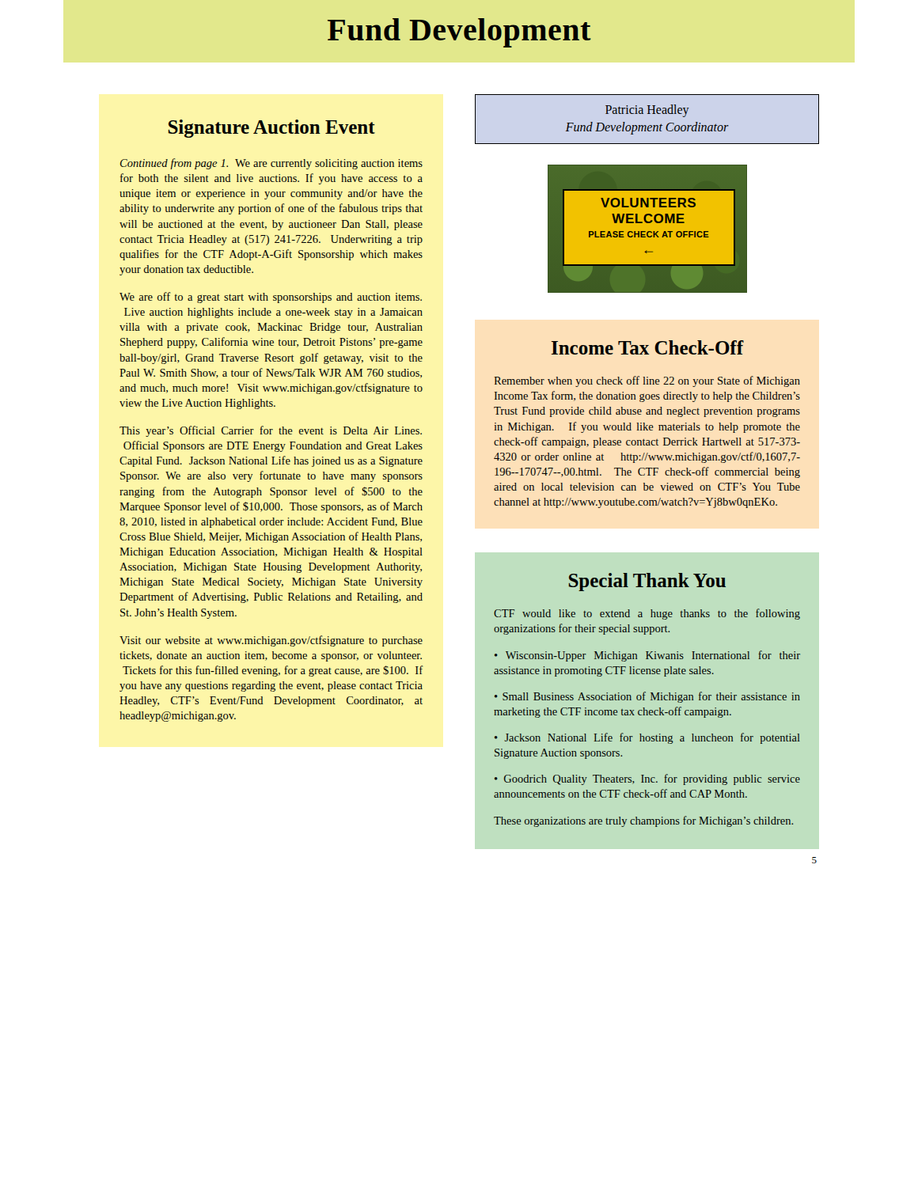Fund Development
Signature Auction Event
Continued from page 1. We are currently soliciting auction items for both the silent and live auctions. If you have access to a unique item or experience in your community and/or have the ability to underwrite any portion of one of the fabulous trips that will be auctioned at the event, by auctioneer Dan Stall, please contact Tricia Headley at (517) 241-7226. Underwriting a trip qualifies for the CTF Adopt-A-Gift Sponsorship which makes your donation tax deductible.
We are off to a great start with sponsorships and auction items. Live auction highlights include a one-week stay in a Jamaican villa with a private cook, Mackinac Bridge tour, Australian Shepherd puppy, California wine tour, Detroit Pistons’ pre-game ball-boy/girl, Grand Traverse Resort golf getaway, visit to the Paul W. Smith Show, a tour of News/Talk WJR AM 760 studios, and much, much more! Visit www.michigan.gov/ctfsignature to view the Live Auction Highlights.
This year’s Official Carrier for the event is Delta Air Lines. Official Sponsors are DTE Energy Foundation and Great Lakes Capital Fund. Jackson National Life has joined us as a Signature Sponsor. We are also very fortunate to have many sponsors ranging from the Autograph Sponsor level of $500 to the Marquee Sponsor level of $10,000. Those sponsors, as of March 8, 2010, listed in alphabetical order include: Accident Fund, Blue Cross Blue Shield, Meijer, Michigan Association of Health Plans, Michigan Education Association, Michigan Health & Hospital Association, Michigan State Housing Development Authority, Michigan State Medical Society, Michigan State University Department of Advertising, Public Relations and Retailing, and St. John’s Health System.
Visit our website at www.michigan.gov/ctfsignature to purchase tickets, donate an auction item, become a sponsor, or volunteer. Tickets for this fun-filled evening, for a great cause, are $100. If you have any questions regarding the event, please contact Tricia Headley, CTF’s Event/Fund Development Coordinator, at headleyp@michigan.gov.
Patricia Headley
Fund Development Coordinator
VOLUNTEERS
WELCOME
PLEASE CHECK AT OFFICE
←
Income Tax Check-Off
Remember when you check off line 22 on your State of Michigan Income Tax form, the donation goes directly to help the Children’s Trust Fund provide child abuse and neglect prevention programs in Michigan. If you would like materials to help promote the check-off campaign, please contact Derrick Hartwell at 517-373-4320 or order online at http://www.michigan.gov/ctf/0,1607,7-196--170747--,00.html. The CTF check-off commercial being aired on local television can be viewed on CTF’s You Tube channel at http://www.youtube.com/watch?v=Yj8bw0qnEKo.
Special Thank You
CTF would like to extend a huge thanks to the following organizations for their special support.
• Wisconsin-Upper Michigan Kiwanis International for their assistance in promoting CTF license plate sales.
• Small Business Association of Michigan for their assistance in marketing the CTF income tax check-off campaign.
• Jackson National Life for hosting a luncheon for potential Signature Auction sponsors.
• Goodrich Quality Theaters, Inc. for providing public service announcements on the CTF check-off and CAP Month.
These organizations are truly champions for Michigan’s children.
5